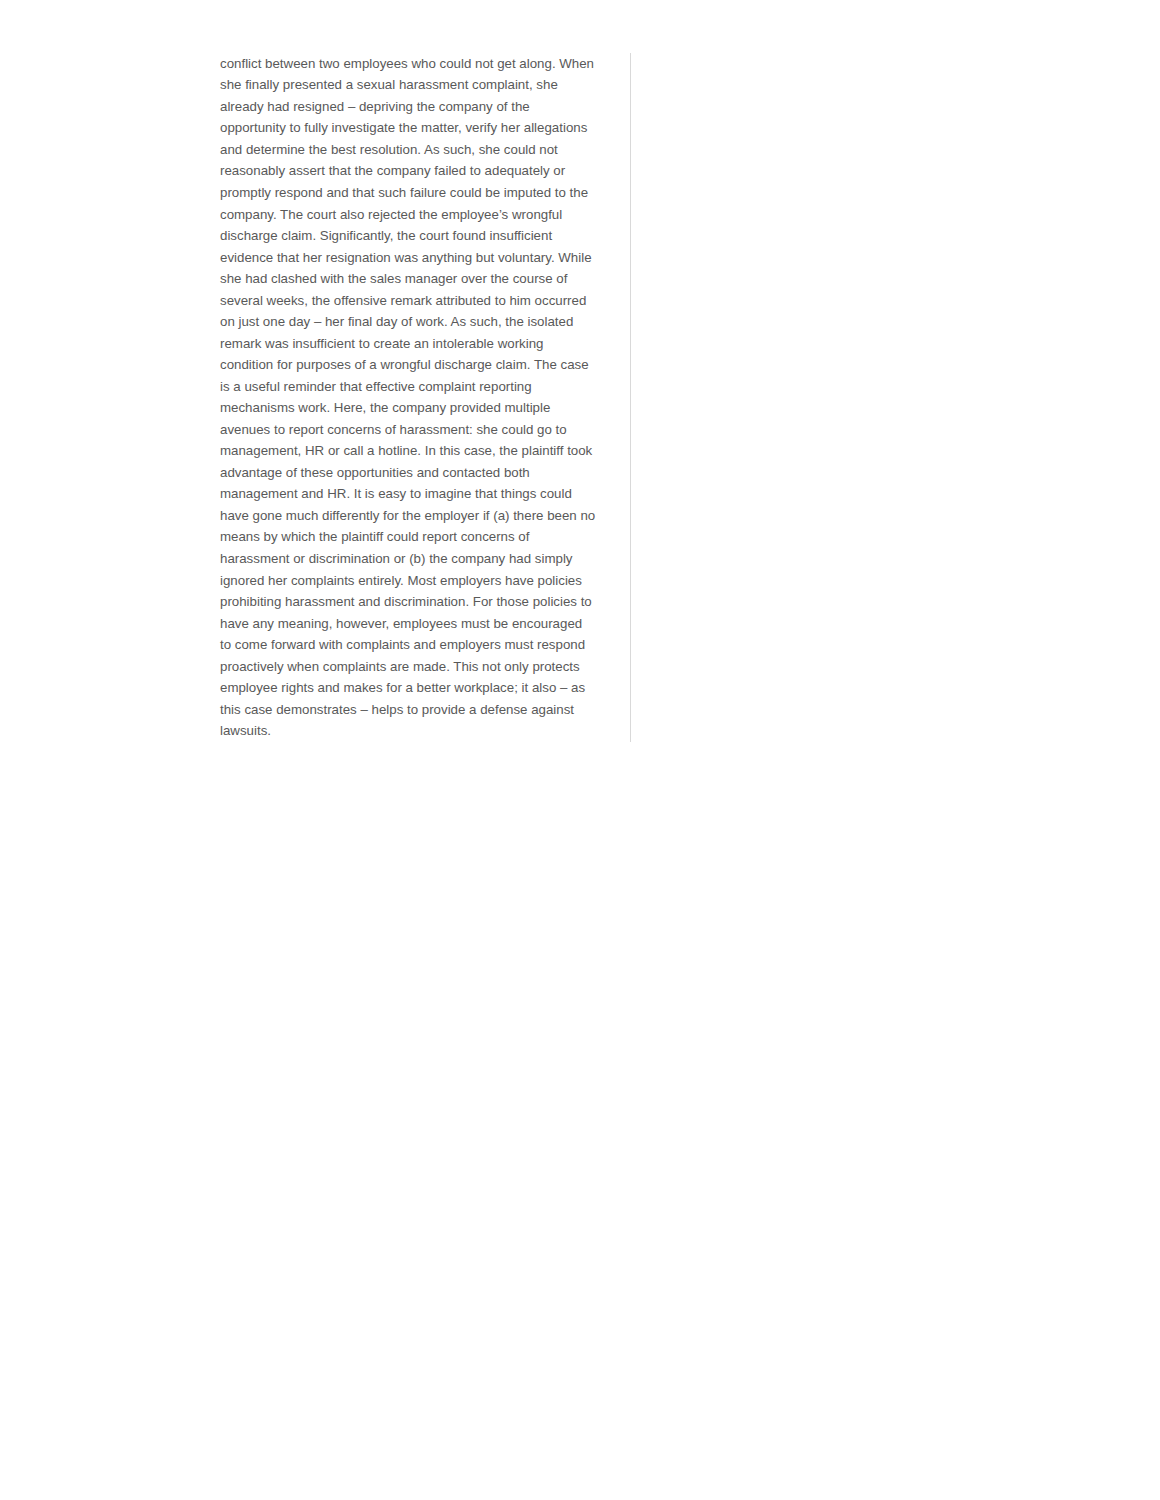conflict between two employees who could not get along. When she finally presented a sexual harassment complaint, she already had resigned – depriving the company of the opportunity to fully investigate the matter, verify her allegations and determine the best resolution. As such, she could not reasonably assert that the company failed to adequately or promptly respond and that such failure could be imputed to the company. The court also rejected the employee’s wrongful discharge claim. Significantly, the court found insufficient evidence that her resignation was anything but voluntary. While she had clashed with the sales manager over the course of several weeks, the offensive remark attributed to him occurred on just one day – her final day of work. As such, the isolated remark was insufficient to create an intolerable working condition for purposes of a wrongful discharge claim. The case is a useful reminder that effective complaint reporting mechanisms work. Here, the company provided multiple avenues to report concerns of harassment: she could go to management, HR or call a hotline. In this case, the plaintiff took advantage of these opportunities and contacted both management and HR. It is easy to imagine that things could have gone much differently for the employer if (a) there been no means by which the plaintiff could report concerns of harassment or discrimination or (b) the company had simply ignored her complaints entirely. Most employers have policies prohibiting harassment and discrimination. For those policies to have any meaning, however, employees must be encouraged to come forward with complaints and employers must respond proactively when complaints are made. This not only protects employee rights and makes for a better workplace; it also – as this case demonstrates – helps to provide a defense against lawsuits.